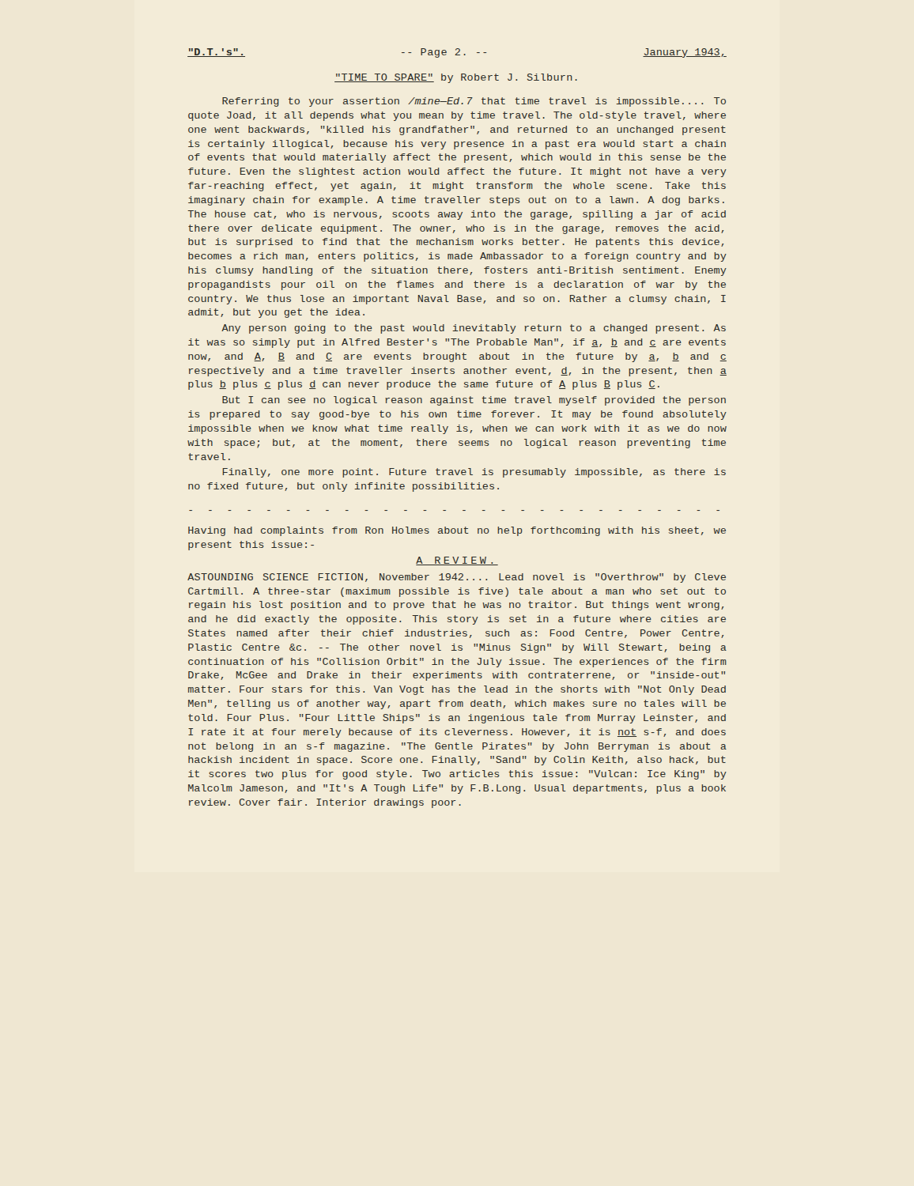"D.T.'s". -- Page 2. -- January 1943,
"TIME TO SPARE" by Robert J. Silburn.
Referring to your assertion /mine—Ed.7 that time travel is impossible.... To quote Joad, it all depends what you mean by time travel. The old-style travel, where one went backwards, "killed his grandfather", and returned to an unchanged present is certainly illogical, because his very presence in a past era would start a chain of events that would materially affect the present, which would in this sense be the future. Even the slightest action would affect the future. It might not have a very far-reaching effect, yet again, it might transform the whole scene. Take this imaginary chain for example. A time traveller steps out on to a lawn. A dog barks. The house cat, who is nervous, scoots away into the garage, spilling a jar of acid there over delicate equipment. The owner, who is in the garage, removes the acid, but is surprised to find that the mechanism works better. He patents this device, becomes a rich man, enters politics, is made Ambassador to a foreign country and by his clumsy handling of the situation there, fosters anti-British sentiment. Enemy propagandists pour oil on the flames and there is a declaration of war by the country. We thus lose an important Naval Base, and so on. Rather a clumsy chain, I admit, but you get the idea.
Any person going to the past would inevitably return to a changed present. As it was so simply put in Alfred Bester's "The Probable Man", if a, b and c are events now, and A, B and C are events brought about in the future by a, b and c respectively and a time traveller inserts another event, d, in the present, then a plus b plus c plus d can never produce the same future of A plus B plus C.
But I can see no logical reason against time travel myself provided the person is prepared to say good-bye to his own time forever. It may be found absolutely impossible when we know what time really is, when we can work with it as we do now with space; but, at the moment, there seems no logical reason preventing time travel.
Finally, one more point. Future travel is presumably impossible, as there is no fixed future, but only infinite possibilities.
- - - - - - - - - - - - - - - - - - - - - - - - - - - -
Having had complaints from Ron Holmes about no help forthcoming with his sheet, we present this issue:-
A REVIEW.
ASTOUNDING SCIENCE FICTION, November 1942.... Lead novel is "Overthrow" by Cleve Cartmill. A three-star (maximum possible is five) tale about a man who set out to regain his lost position and to prove that he was no traitor. But things went wrong, and he did exactly the opposite. This story is set in a future where cities are States named after their chief industries, such as: Food Centre, Power Centre, Plastic Centre &c. -- The other novel is "Minus Sign" by Will Stewart, being a continuation of his "Collision Orbit" in the July issue. The experiences of the firm Drake, McGee and Drake in their experiments with contraterrene, or "inside-out" matter. Four stars for this. Van Vogt has the lead in the shorts with "Not Only Dead Men", telling us of another way, apart from death, which makes sure no tales will be told. Four Plus. "Four Little Ships" is an ingenious tale from Murray Leinster, and I rate it at four merely because of its cleverness. However, it is not s-f, and does not belong in an s-f magazine. "The Gentle Pirates" by John Berryman is about a hackish incident in space. Score one. Finally, "Sand" by Colin Keith, also hack, but it scores two plus for good style. Two articles this issue: "Vulcan: Ice King" by Malcolm Jameson, and "It's A Tough Life" by F.B.Long. Usual departments, plus a book review. Cover fair. Interior drawings poor.